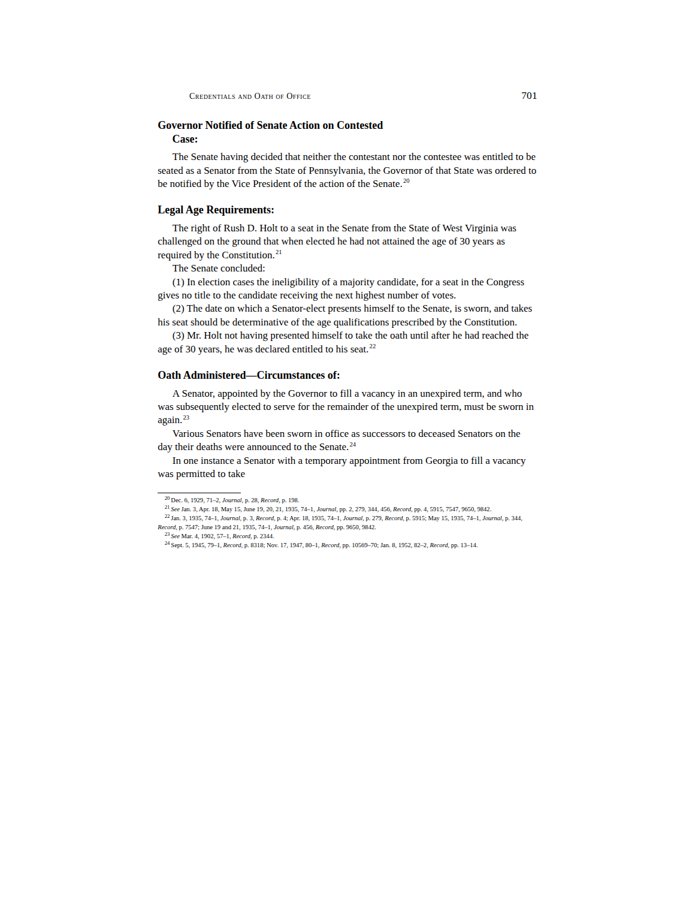Credentials and Oath of Office 701
Governor Notified of Senate Action on ContestedCase:
The Senate having decided that neither the contestant nor the contestee was entitled to be seated as a Senator from the State of Pennsylvania, the Governor of that State was ordered to be notified by the Vice President of the action of the Senate.20
Legal Age Requirements:
The right of Rush D. Holt to a seat in the Senate from the State of West Virginia was challenged on the ground that when elected he had not attained the age of 30 years as required by the Constitution.21
The Senate concluded:
(1) In election cases the ineligibility of a majority candidate, for a seat in the Congress gives no title to the candidate receiving the next highest number of votes.
(2) The date on which a Senator-elect presents himself to the Senate, is sworn, and takes his seat should be determinative of the age qualifications prescribed by the Constitution.
(3) Mr. Holt not having presented himself to take the oath until after he had reached the age of 30 years, he was declared entitled to his seat.22
Oath Administered—Circumstances of:
A Senator, appointed by the Governor to fill a vacancy in an unexpired term, and who was subsequently elected to serve for the remainder of the unexpired term, must be sworn in again.23
Various Senators have been sworn in office as successors to deceased Senators on the day their deaths were announced to the Senate.24
In one instance a Senator with a temporary appointment from Georgia to fill a vacancy was permitted to take
20 Dec. 6, 1929, 71–2, Journal, p. 28, Record, p. 198.
21 See Jan. 3, Apr. 18, May 15, June 19, 20, 21, 1935, 74–1, Journal, pp. 2, 279, 344, 456, Record, pp. 4, 5915, 7547, 9650, 9842.
22 Jan. 3, 1935, 74–1, Journal, p. 3, Record, p. 4; Apr. 18, 1935, 74–1, Journal, p. 279, Record, p. 5915; May 15, 1935, 74–1, Journal, p. 344, Record, p. 7547; June 19 and 21, 1935, 74–1, Journal, p. 456, Record, pp. 9650, 9842.
23 See Mar. 4, 1902, 57–1, Record, p. 2344.
24 Sept. 5, 1945, 79–1, Record, p. 8318; Nov. 17, 1947, 80–1, Record, pp. 10569–70; Jan. 8, 1952, 82–2, Record, pp. 13–14.